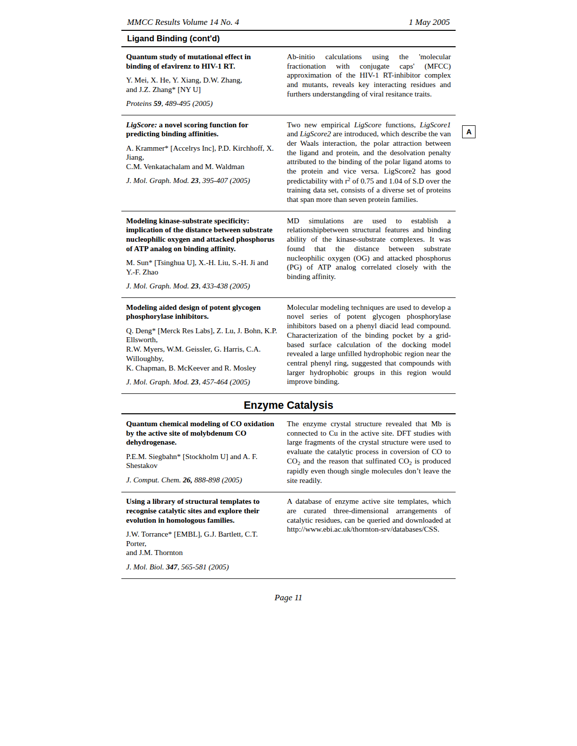MMCC Results Volume 14 No. 4 1 May 2005
Ligand Binding (cont'd)
A
| Quantum study of mutational effect in binding of efavirenz to HIV-1 RT. Y. Mei, X. He, Y. Xiang, D.W. Zhang, and J.Z. Zhang* [NY U] Proteins 59 , 489-495 (2005) | Ab-initio calculations using the 'molecular fractionation with conjugate caps' (MFCC) approximation of the HIV-1 RT-inhibitor complex and mutants, reveals key interacting residues and furthers understangding of viral resitance traits. |
| LigScore: a novel scoring function for predicting binding affinities. A. Krammer* [Accelrys Inc], P.D. Kirchhoff, X. Jiang, C.M. Venkatachalam and M. Waldman J. Mol. Graph. Mod. 23 , 395-407 (2005) | Two new empirical LigScore functions, LigScore1 and LigScore2 are introduced, which describe the van der Waals interaction, the polar attraction between the ligand and protein, and the desolvation penalty attributed to the binding of the polar ligand atoms to the protein and vice versa. LigScore2 has good predictability with r 2 of 0.75 and 1.04 of S.D over the training data set, consists of a diverse set of proteins that span more than seven protein families. |
| Modeling kinase-substrate specificity: implication of the distance between substrate nucleophilic oxygen and attacked phosphorus of ATP analog on binding affinity. M. Sun* [Tsinghua U], X.-H. Liu, S.-H. Ji and Y.-F. Zhao J. Mol. Graph. Mod. 23 , 433-438 (2005) | MD simulations are used to establish a relationshipbetween structural features and binding ability of the kinase-substrate complexes. It was found that the distance between substrate nucleophilic oxygen (OG) and attacked phosphorus (PG) of ATP analog correlated closely with the binding affinity. |
| Modeling aided design of potent glycogen phosphorylase inhibitors. Q. Deng* [Merck Res Labs], Z. Lu, J. Bohn, K.P. Ellsworth, R.W. Myers, W.M. Geissler, G. Harris, C.A. Willoughby, K. Chapman, B. McKeever and R. Mosley J. Mol. Graph. Mod. 23 , 457-464 (2005) | Molecular modeling techniques are used to develop a novel series of potent glycogen phosphorylase inhibitors based on a phenyl diacid lead compound. Characterization of the binding pocket by a grid-based surface calculation of the docking model revealed a large unfilled hydrophobic region near the central phenyl ring, suggested that compounds with larger hydrophobic groups in this region would improve binding. |
Enzyme Catalysis
| Quantum chemical modeling of CO oxidation by the active site of molybdenum CO dehydrogenase. P.E.M. Siegbahn* [Stockholm U] and A. F. Shestakov J. Comput. Chem. 26, 888-898 (2005) | The enzyme crystal structure revealed that Mb is connected to Cu in the active site. DFT studies with large fragments of the crystal structure were used to evaluate the catalytic process in coversion of CO to CO 2 and the reason that sulfinated CO 2 is produced rapidly even though single molecules don’t leave the site readily. |
| Using a library of structural templates to recognise catalytic sites and explore their evolution in homologous families. J.W. Torrance* [EMBL], G.J. Bartlett, C.T. Porter, and J.M. Thornton J. Mol. Biol. 347 , 565-581 (2005) | A database of enzyme active site templates, which are curated three-dimensional arrangements of catalytic residues, can be queried and downloaded at http://www.ebi.ac.uk/thornton-srv/databases/CSS. |
Page 11